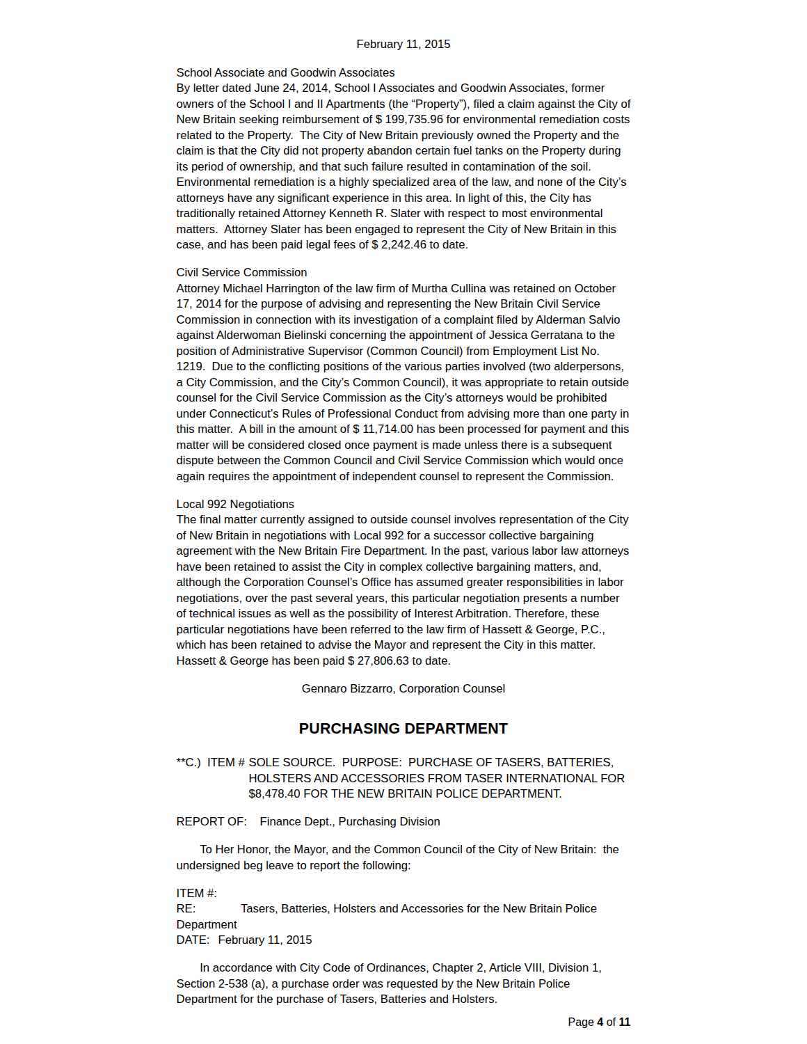February 11, 2015
School Associate and Goodwin Associates
By letter dated June 24, 2014, School I Associates and Goodwin Associates, former owners of the School I and II Apartments (the “Property”), filed a claim against the City of New Britain seeking reimbursement of $ 199,735.96 for environmental remediation costs related to the Property. The City of New Britain previously owned the Property and the claim is that the City did not property abandon certain fuel tanks on the Property during its period of ownership, and that such failure resulted in contamination of the soil. Environmental remediation is a highly specialized area of the law, and none of the City’s attorneys have any significant experience in this area. In light of this, the City has traditionally retained Attorney Kenneth R. Slater with respect to most environmental matters. Attorney Slater has been engaged to represent the City of New Britain in this case, and has been paid legal fees of $ 2,242.46 to date.
Civil Service Commission
Attorney Michael Harrington of the law firm of Murtha Cullina was retained on October 17, 2014 for the purpose of advising and representing the New Britain Civil Service Commission in connection with its investigation of a complaint filed by Alderman Salvio against Alderwoman Bielinski concerning the appointment of Jessica Gerratana to the position of Administrative Supervisor (Common Council) from Employment List No. 1219. Due to the conflicting positions of the various parties involved (two alderpersons, a City Commission, and the City’s Common Council), it was appropriate to retain outside counsel for the Civil Service Commission as the City’s attorneys would be prohibited under Connecticut’s Rules of Professional Conduct from advising more than one party in this matter. A bill in the amount of $ 11,714.00 has been processed for payment and this matter will be considered closed once payment is made unless there is a subsequent dispute between the Common Council and Civil Service Commission which would once again requires the appointment of independent counsel to represent the Commission.
Local 992 Negotiations
The final matter currently assigned to outside counsel involves representation of the City of New Britain in negotiations with Local 992 for a successor collective bargaining agreement with the New Britain Fire Department. In the past, various labor law attorneys have been retained to assist the City in complex collective bargaining matters, and, although the Corporation Counsel’s Office has assumed greater responsibilities in labor negotiations, over the past several years, this particular negotiation presents a number of technical issues as well as the possibility of Interest Arbitration. Therefore, these particular negotiations have been referred to the law firm of Hassett & George, P.C., which has been retained to advise the Mayor and represent the City in this matter. Hassett & George has been paid $ 27,806.63 to date.
Gennaro Bizzarro, Corporation Counsel
PURCHASING DEPARTMENT
**C.) ITEM #
SOLE SOURCE. PURPOSE: PURCHASE OF TASERS, BATTERIES, HOLSTERS AND ACCESSORIES FROM TASER INTERNATIONAL FOR $8,478.40 FOR THE NEW BRITAIN POLICE DEPARTMENT.
REPORT OF: Finance Dept., Purchasing Division
To Her Honor, the Mayor, and the Common Council of the City of New Britain: the undersigned beg leave to report the following:
ITEM #:
RE: Tasers, Batteries, Holsters and Accessories for the New Britain Police Department
DATE: February 11, 2015
In accordance with City Code of Ordinances, Chapter 2, Article VIII, Division 1, Section 2-538 (a), a purchase order was requested by the New Britain Police Department for the purchase of Tasers, Batteries and Holsters.
Page 4 of 11